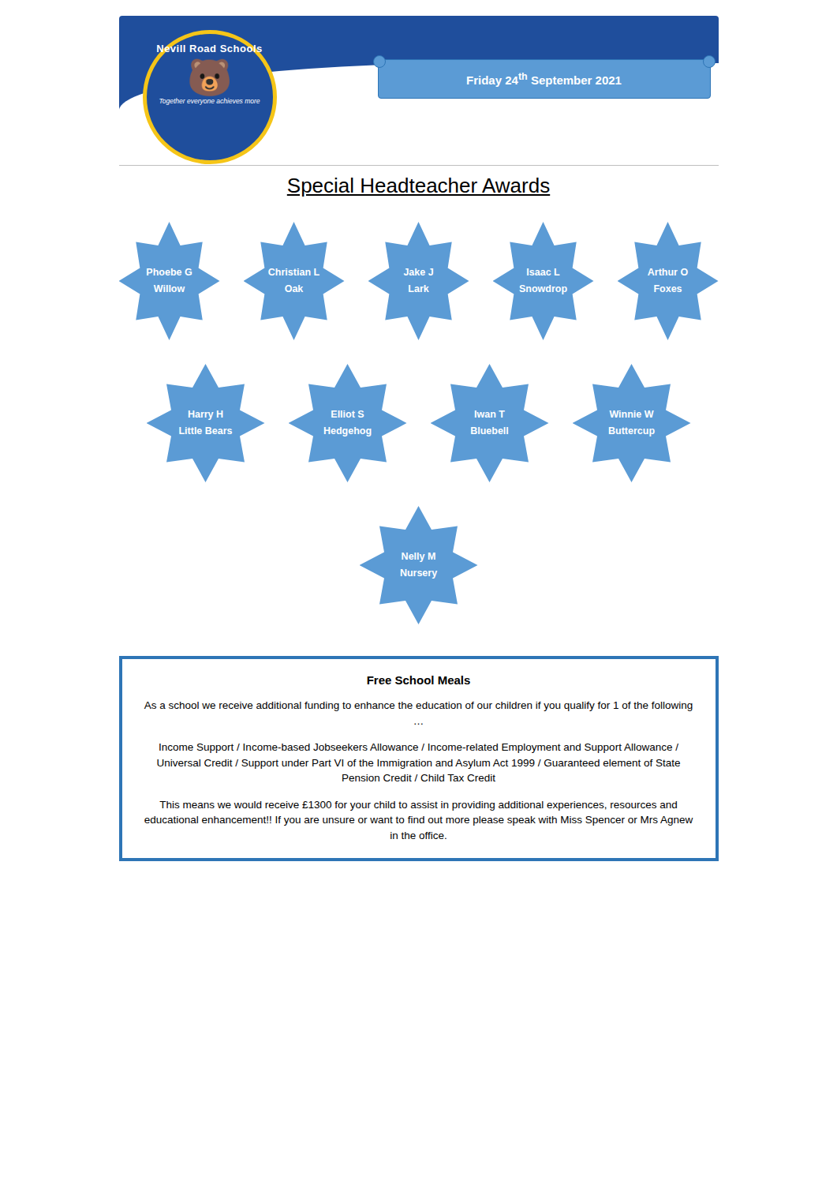Nevill Road Schools
🐻
Together everyone achieves more
Friday 24th September 2021
Special Headteacher Awards
Phoebe G Willow
Christian L Oak
Jake J Lark
Isaac L Snowdrop
Arthur O Foxes
Harry H Little Bears
Elliot S Hedgehog
Iwan T Bluebell
Winnie W Buttercup
Nelly M Nursery
Free School Meals
As a school we receive additional funding to enhance the education of our children if you qualify for 1 of the following …
Income Support / Income-based Jobseekers Allowance / Income-related Employment and Support Allowance / Universal Credit / Support under Part VI of the Immigration and Asylum Act 1999 / Guaranteed element of State Pension Credit / Child Tax Credit
This means we would receive £1300 for your child to assist in providing additional experiences, resources and educational enhancement!! If you are unsure or want to find out more please speak with Miss Spencer or Mrs Agnew in the office.